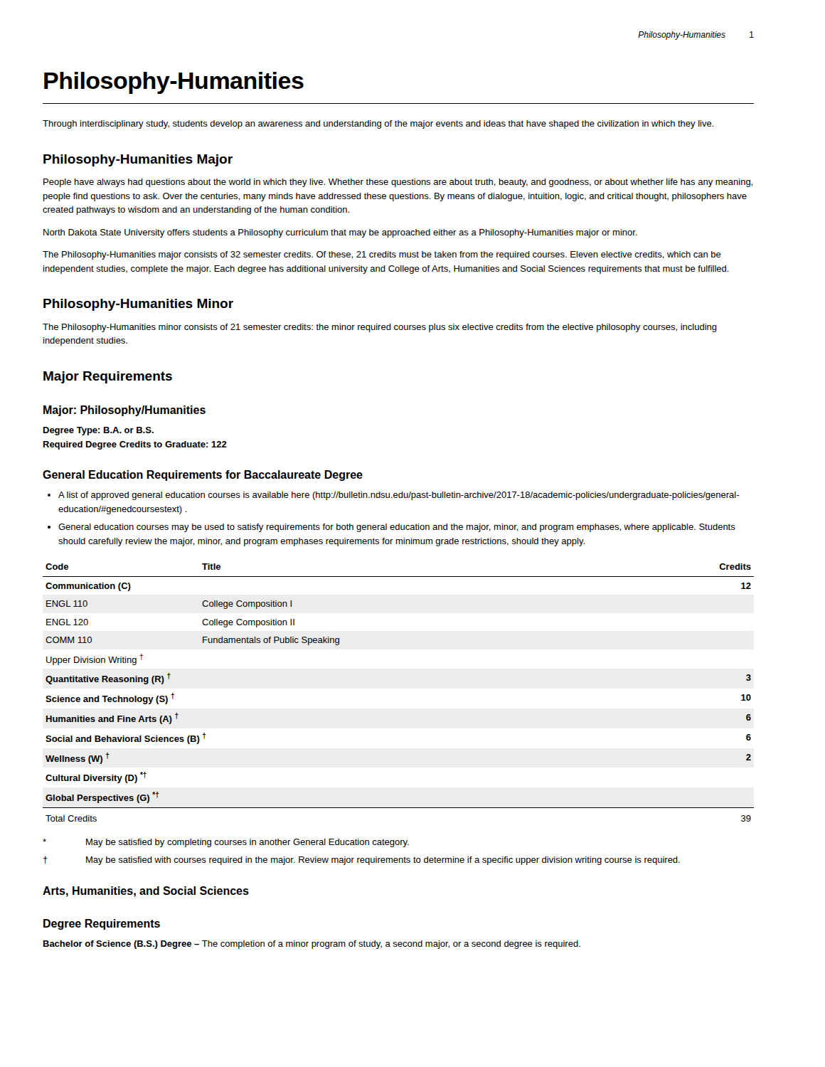Philosophy-Humanities 1
Philosophy-Humanities
Through interdisciplinary study, students develop an awareness and understanding of the major events and ideas that have shaped the civilization in which they live.
Philosophy-Humanities Major
People have always had questions about the world in which they live. Whether these questions are about truth, beauty, and goodness, or about whether life has any meaning, people find questions to ask. Over the centuries, many minds have addressed these questions. By means of dialogue, intuition, logic, and critical thought, philosophers have created pathways to wisdom and an understanding of the human condition.
North Dakota State University offers students a Philosophy curriculum that may be approached either as a Philosophy-Humanities major or minor.
The Philosophy-Humanities major consists of 32 semester credits. Of these, 21 credits must be taken from the required courses. Eleven elective credits, which can be independent studies, complete the major. Each degree has additional university and College of Arts, Humanities and Social Sciences requirements that must be fulfilled.
Philosophy-Humanities Minor
The Philosophy-Humanities minor consists of 21 semester credits: the minor required courses plus six elective credits from the elective philosophy courses, including independent studies.
Major Requirements
Major: Philosophy/Humanities
Degree Type: B.A. or B.S.
Required Degree Credits to Graduate: 122
General Education Requirements for Baccalaureate Degree
A list of approved general education courses is available here (http://bulletin.ndsu.edu/past-bulletin-archive/2017-18/academic-policies/undergraduate-policies/general-education/#genedcoursestext) .
General education courses may be used to satisfy requirements for both general education and the major, minor, and program emphases, where applicable. Students should carefully review the major, minor, and program emphases requirements for minimum grade restrictions, should they apply.
| Code | Title | Credits |
| --- | --- | --- |
| Communication (C) | 12 |
| ENGL 110 | College Composition I | |
| ENGL 120 | College Composition II | |
| COMM 110 | Fundamentals of Public Speaking | |
| Upper Division Writing † | |
| Quantitative Reasoning (R) † | 3 |
| Science and Technology (S) † | 10 |
| Humanities and Fine Arts (A) † | 6 |
| Social and Behavioral Sciences (B) † | 6 |
| Wellness (W) † | 2 |
| Cultural Diversity (D) *† | |
| Global Perspectives (G) *† | |
| Total Credits | 39 |
*
May be satisfied by completing courses in another General Education category.
†
May be satisfied with courses required in the major. Review major requirements to determine if a specific upper division writing course is required.
Arts, Humanities, and Social Sciences
Degree Requirements
Bachelor of Science (B.S.) Degree – The completion of a minor program of study, a second major, or a second degree is required.